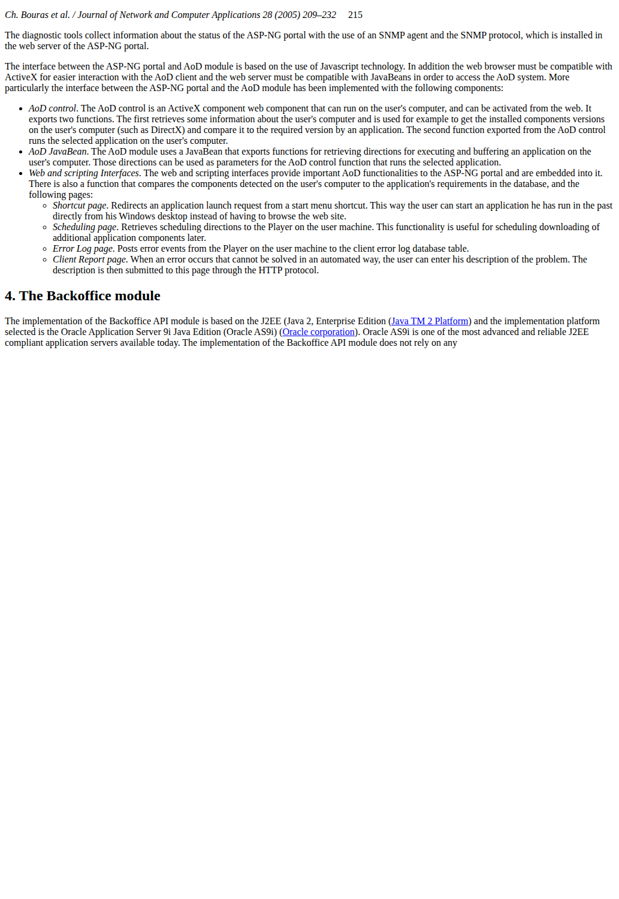Ch. Bouras et al. / Journal of Network and Computer Applications 28 (2005) 209–232 215
The diagnostic tools collect information about the status of the ASP-NG portal with the use of an SNMP agent and the SNMP protocol, which is installed in the web server of the ASP-NG portal.
The interface between the ASP-NG portal and AoD module is based on the use of Javascript technology. In addition the web browser must be compatible with ActiveX for easier interaction with the AoD client and the web server must be compatible with JavaBeans in order to access the AoD system. More particularly the interface between the ASP-NG portal and the AoD module has been implemented with the following components:
AoD control. The AoD control is an ActiveX component web component that can run on the user's computer, and can be activated from the web. It exports two functions. The first retrieves some information about the user's computer and is used for example to get the installed components versions on the user's computer (such as DirectX) and compare it to the required version by an application. The second function exported from the AoD control runs the selected application on the user's computer.
AoD JavaBean. The AoD module uses a JavaBean that exports functions for retrieving directions for executing and buffering an application on the user's computer. Those directions can be used as parameters for the AoD control function that runs the selected application.
Web and scripting Interfaces. The web and scripting interfaces provide important AoD functionalities to the ASP-NG portal and are embedded into it. There is also a function that compares the components detected on the user's computer to the application's requirements in the database, and the following pages:
Shortcut page. Redirects an application launch request from a start menu shortcut. This way the user can start an application he has run in the past directly from his Windows desktop instead of having to browse the web site.
Scheduling page. Retrieves scheduling directions to the Player on the user machine. This functionality is useful for scheduling downloading of additional application components later.
Error Log page. Posts error events from the Player on the user machine to the client error log database table.
Client Report page. When an error occurs that cannot be solved in an automated way, the user can enter his description of the problem. The description is then submitted to this page through the HTTP protocol.
4. The Backoffice module
The implementation of the Backoffice API module is based on the J2EE (Java 2, Enterprise Edition (Java TM 2 Platform) and the implementation platform selected is the Oracle Application Server 9i Java Edition (Oracle AS9i) (Oracle corporation). Oracle AS9i is one of the most advanced and reliable J2EE compliant application servers available today. The implementation of the Backoffice API module does not rely on any